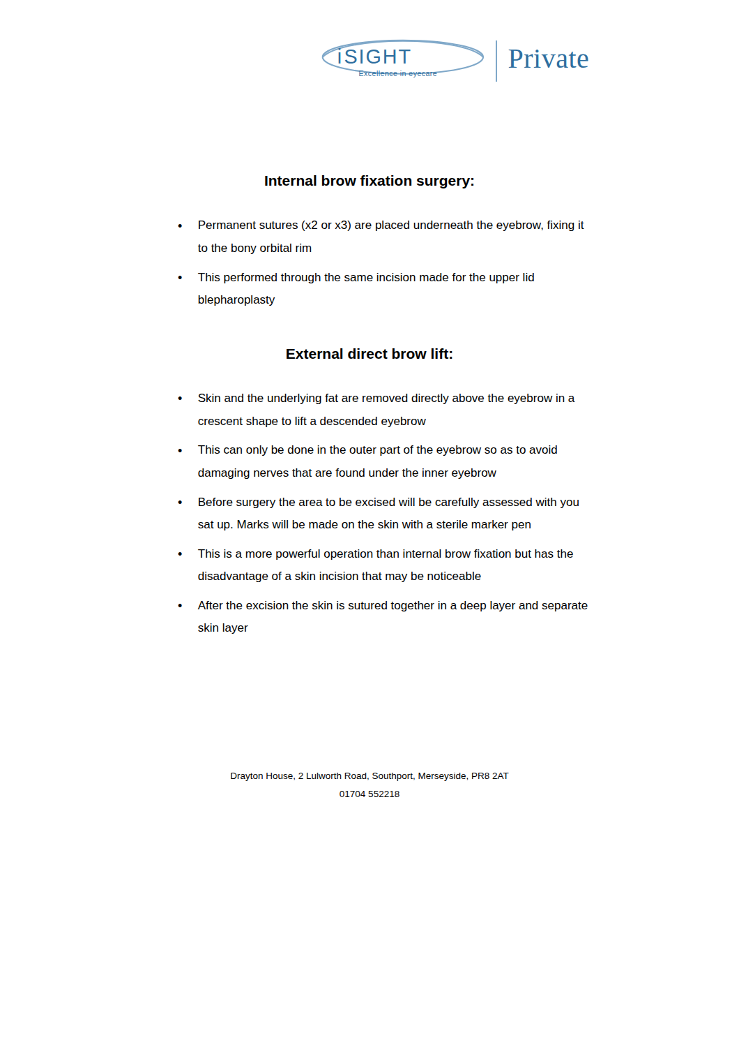i SIGHT Excellence in eyecare
Private
Internal brow fixation surgery:
Permanent sutures (x2 or x3) are placed underneath the eyebrow, fixing it to the bony orbital rim
This performed through the same incision made for the upper lid blepharoplasty
External direct brow lift:
Skin and the underlying fat are removed directly above the eyebrow in a crescent shape to lift a descended eyebrow
This can only be done in the outer part of the eyebrow so as to avoid damaging nerves that are found under the inner eyebrow
Before surgery the area to be excised will be carefully assessed with you sat up. Marks will be made on the skin with a sterile marker pen
This is a more powerful operation than internal brow fixation but has the disadvantage of a skin incision that may be noticeable
After the excision the skin is sutured together in a deep layer and separate skin layer
Drayton House, 2 Lulworth Road, Southport, Merseyside, PR8 2AT
01704 552218